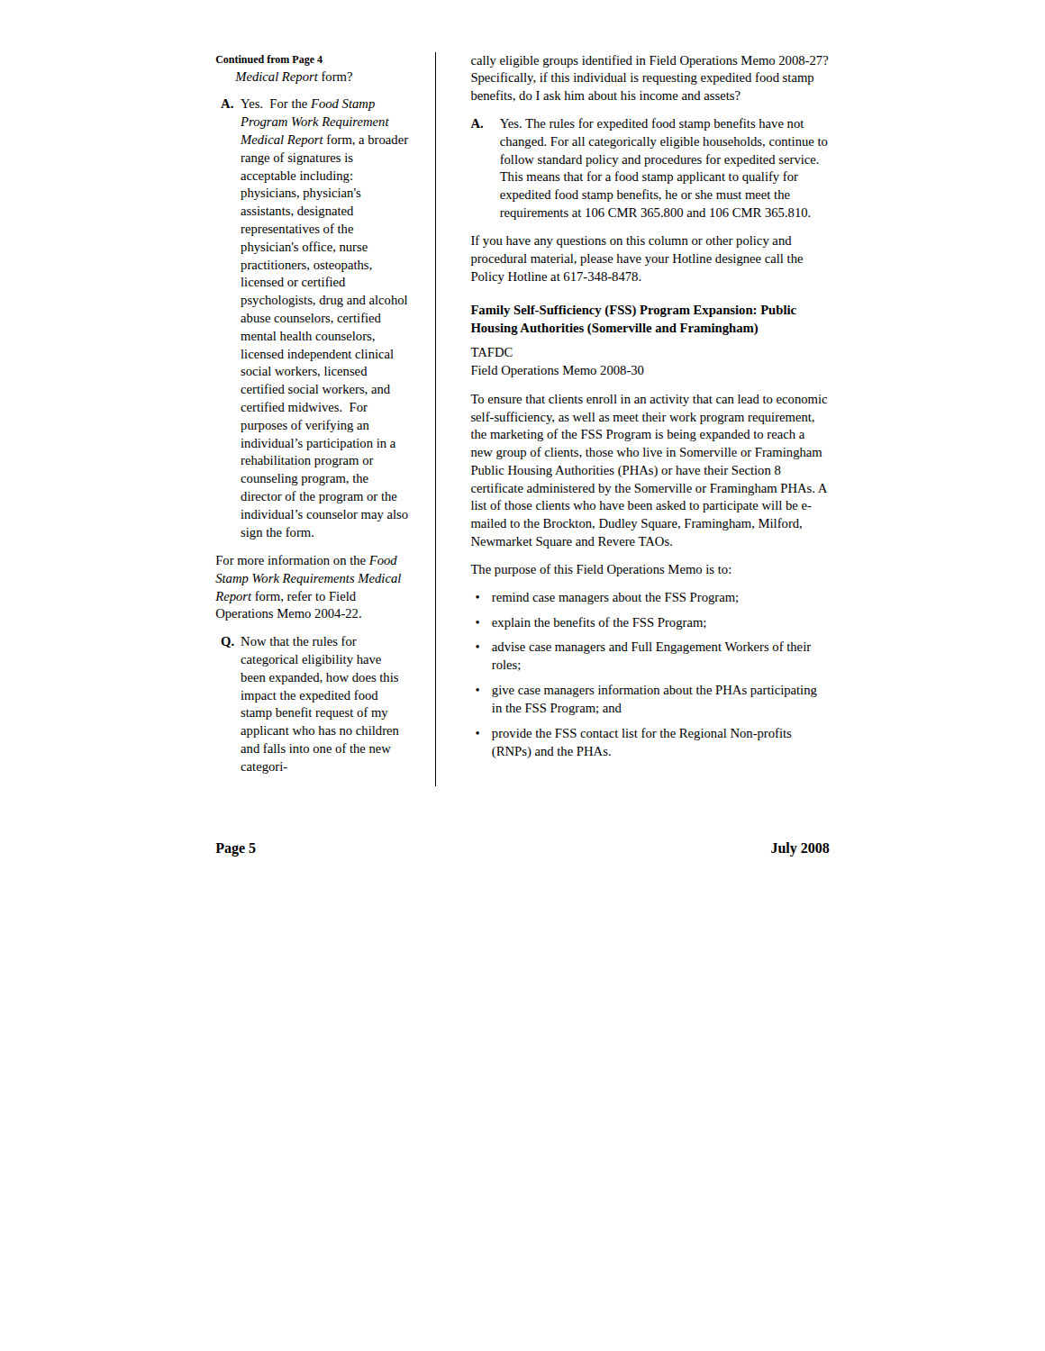Continued from Page 4
Medical Report form?
A.
Yes. For the Food Stamp Program Work Requirement Medical Report form, a broader range of signatures is acceptable including: physicians, physician's assistants, designated representatives of the physician's office, nurse practitioners, osteopaths, licensed or certified psychologists, drug and alcohol abuse counselors, certified mental health counselors, licensed independent clinical social workers, licensed certified social workers, and certified midwives. For purposes of verifying an individual’s participation in a rehabilitation program or counseling program, the director of the program or the individual’s counselor may also sign the form.
For more information on the Food Stamp Work Requirements Medical Report form, refer to Field Operations Memo 2004-22.
Q.
Now that the rules for categorical eligibility have been expanded, how does this impact the expedited food stamp benefit request of my applicant who has no children and falls into one of the new categori-
cally eligible groups identified in Field Operations Memo 2008-27? Specifically, if this individual is requesting expedited food stamp benefits, do I ask him about his income and assets?
A.
Yes. The rules for expedited food stamp benefits have not changed. For all categorically eligible households, continue to follow standard policy and procedures for expedited service. This means that for a food stamp applicant to qualify for expedited food stamp benefits, he or she must meet the requirements at 106 CMR 365.800 and 106 CMR 365.810.
If you have any questions on this column or other policy and procedural material, please have your Hotline designee call the Policy Hotline at 617-348-8478.
Family Self-Sufficiency (FSS) Program Expansion: Public Housing Authorities (Somerville and Framingham)
TAFDC
Field Operations Memo 2008-30
To ensure that clients enroll in an activity that can lead to economic self-sufficiency, as well as meet their work program requirement, the marketing of the FSS Program is being expanded to reach a new group of clients, those who live in Somerville or Framingham Public Housing Authorities (PHAs) or have their Section 8 certificate administered by the Somerville or Framingham PHAs. A list of those clients who have been asked to participate will be e-mailed to the Brockton, Dudley Square, Framingham, Milford, Newmarket Square and Revere TAOs.
The purpose of this Field Operations Memo is to:
remind case managers about the FSS Program;
explain the benefits of the FSS Program;
advise case managers and Full Engagement Workers of their roles;
give case managers information about the PHAs participating in the FSS Program; and
provide the FSS contact list for the Regional Non-profits (RNPs) and the PHAs.
Page 5
July 2008